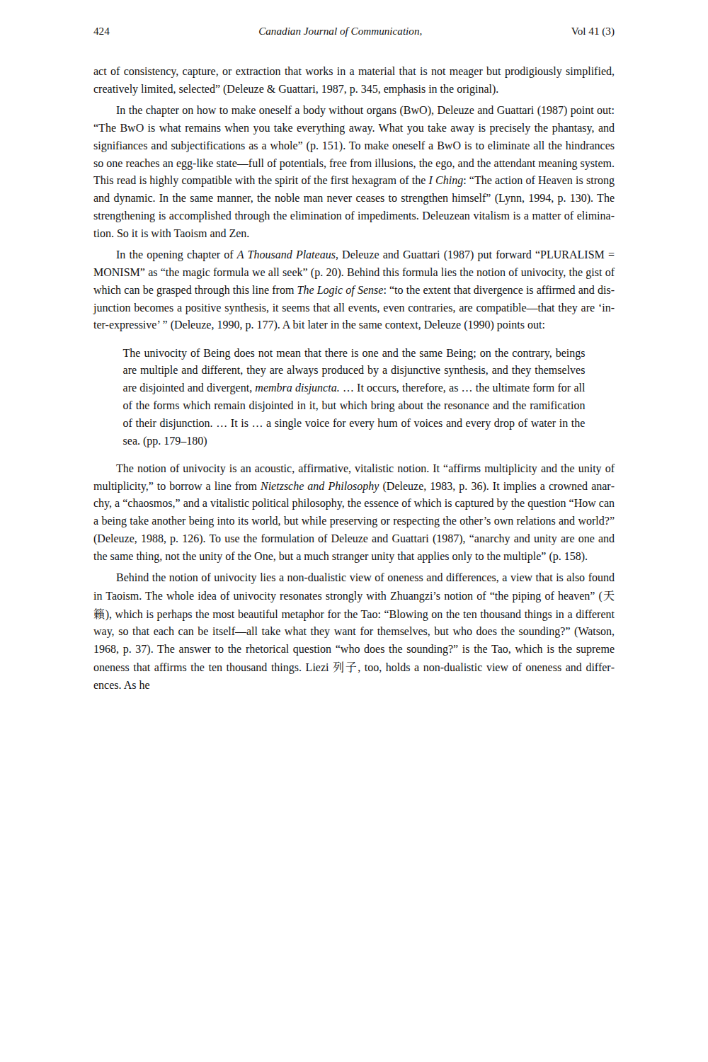424 Canadian Journal of Communication, Vol 41 (3)
act of consistency, capture, or extraction that works in a material that is not meager but prodigiously simplified, creatively limited, selected” (Deleuze & Guattari, 1987, p. 345, emphasis in the original).
In the chapter on how to make oneself a body without organs (BwO), Deleuze and Guattari (1987) point out: “The BwO is what remains when you take everything away. What you take away is precisely the phantasy, and signifiances and subjectifications as a whole” (p. 151). To make oneself a BwO is to eliminate all the hindrances so one reaches an egg-like state—full of potentials, free from illusions, the ego, and the attendant meaning system. This read is highly compatible with the spirit of the first hexagram of the I Ching: “The action of Heaven is strong and dynamic. In the same manner, the noble man never ceases to strengthen himself” (Lynn, 1994, p. 130). The strengthening is accomplished through the elimination of impediments. Deleuzean vitalism is a matter of elimination. So it is with Taoism and Zen.
In the opening chapter of A Thousand Plateaus, Deleuze and Guattari (1987) put forward “PLURALISM = MONISM” as “the magic formula we all seek” (p. 20). Behind this formula lies the notion of univocity, the gist of which can be grasped through this line from The Logic of Sense: “to the extent that divergence is affirmed and disjunction becomes a positive synthesis, it seems that all events, even contraries, are compatible—that they are ‘inter-expressive’ ” (Deleuze, 1990, p. 177). A bit later in the same context, Deleuze (1990) points out:
The univocity of Being does not mean that there is one and the same Being; on the contrary, beings are multiple and different, they are always produced by a disjunctive synthesis, and they themselves are disjointed and divergent, membra disjuncta. … It occurs, therefore, as … the ultimate form for all of the forms which remain disjointed in it, but which bring about the resonance and the ramification of their disjunction. … It is … a single voice for every hum of voices and every drop of water in the sea. (pp. 179–180)
The notion of univocity is an acoustic, affirmative, vitalistic notion. It “affirms multiplicity and the unity of multiplicity,” to borrow a line from Nietzsche and Philosophy (Deleuze, 1983, p. 36). It implies a crowned anarchy, a “chaosmos,” and a vitalistic political philosophy, the essence of which is captured by the question “How can a being take another being into its world, but while preserving or respecting the other’s own relations and world?” (Deleuze, 1988, p. 126). To use the formulation of Deleuze and Guattari (1987), “anarchy and unity are one and the same thing, not the unity of the One, but a much stranger unity that applies only to the multiple” (p. 158).
Behind the notion of univocity lies a non-dualistic view of oneness and differences, a view that is also found in Taoism. The whole idea of univocity resonates strongly with Zhuangzi’s notion of “the piping of heaven” (天籟), which is perhaps the most beautiful metaphor for the Tao: “Blowing on the ten thousand things in a different way, so that each can be itself—all take what they want for themselves, but who does the sounding?” (Watson, 1968, p. 37). The answer to the rhetorical question “who does the sounding?” is the Tao, which is the supreme oneness that affirms the ten thousand things. Liezi 列子, too, holds a non-dualistic view of oneness and differences. As he